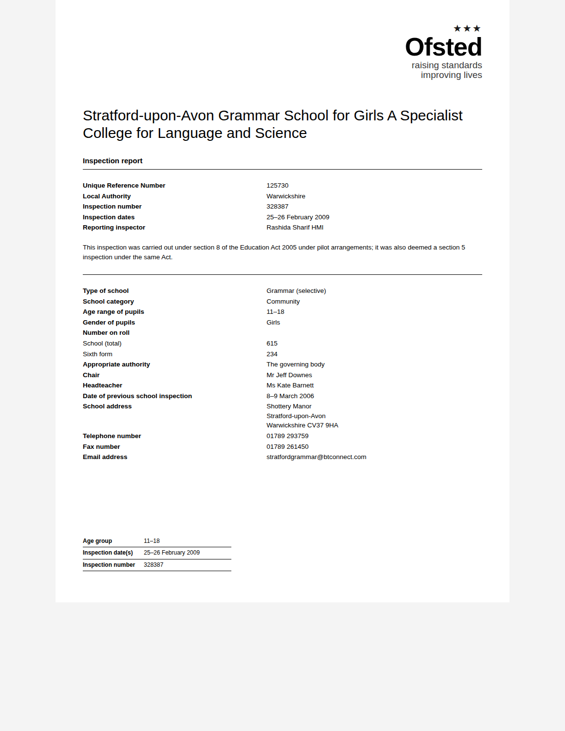★★★
Ofsted
raising standards
improving lives
Stratford-upon-Avon Grammar School for Girls A Specialist College for Language and Science
Inspection report
| Unique Reference Number | 125730 |
| Local Authority | Warwickshire |
| Inspection number | 328387 |
| Inspection dates | 25–26 February 2009 |
| Reporting inspector | Rashida Sharif HMI |
This inspection was carried out under section 8 of the Education Act 2005 under pilot arrangements; it was also deemed a section 5 inspection under the same Act.
| Type of school | Grammar (selective) |
| School category | Community |
| Age range of pupils | 11–18 |
| Gender of pupils | Girls |
| Number on roll | |
| School (total) | 615 |
| Sixth form | 234 |
| Appropriate authority | The governing body |
| Chair | Mr Jeff Downes |
| Headteacher | Ms Kate Barnett |
| Date of previous school inspection | 8–9 March 2006 |
| School address | Shottery Manor Stratford-upon-Avon Warwickshire CV37 9HA |
| Telephone number | 01789 293759 |
| Fax number | 01789 261450 |
| Email address | stratfordgrammar@btconnect.com |
| Age group | 11–18 |
| Inspection date(s) | 25–26 February 2009 |
| Inspection number | 328387 |